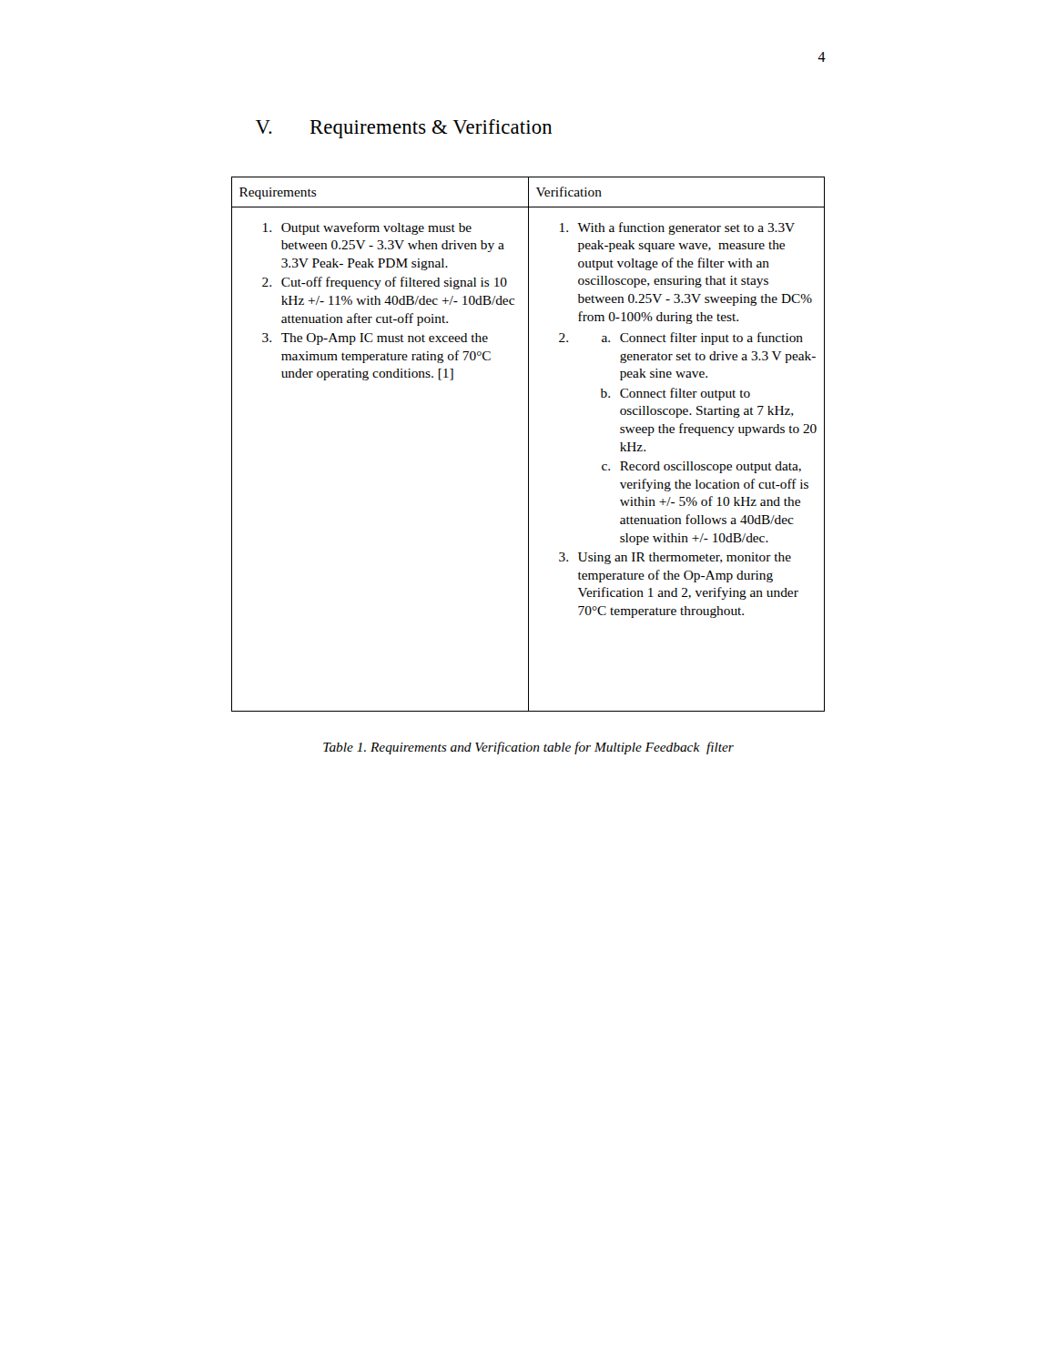4
V. Requirements & Verification
| Requirements | Verification |
| --- | --- |
| Output waveform voltage must be between 0.25V - 3.3V when driven by a 3.3V Peak- Peak PDM signal. Cut-off frequency of filtered signal is 10 kHz +/- 11% with 40dB/dec +/- 10dB/dec attenuation after cut-off point. The Op-Amp IC must not exceed the maximum temperature rating of 70°C under operating conditions. [1] | With a function generator set to a 3.3V peak-peak square wave, measure the output voltage of the filter with an oscilloscope, ensuring that it stays between 0.25V - 3.3V sweeping the DC% from 0-100% during the test. Connect filter input to a function generator set to drive a 3.3 V peak-peak sine wave. Connect filter output to oscilloscope. Starting at 7 kHz, sweep the frequency upwards to 20 kHz. Record oscilloscope output data, verifying the location of cut-off is within +/- 5% of 10 kHz and the attenuation follows a 40dB/dec slope within +/- 10dB/dec. Using an IR thermometer, monitor the temperature of the Op-Amp during Verification 1 and 2, verifying an under 70°C temperature throughout. |
Table 1. Requirements and Verification table for Multiple Feedback filter